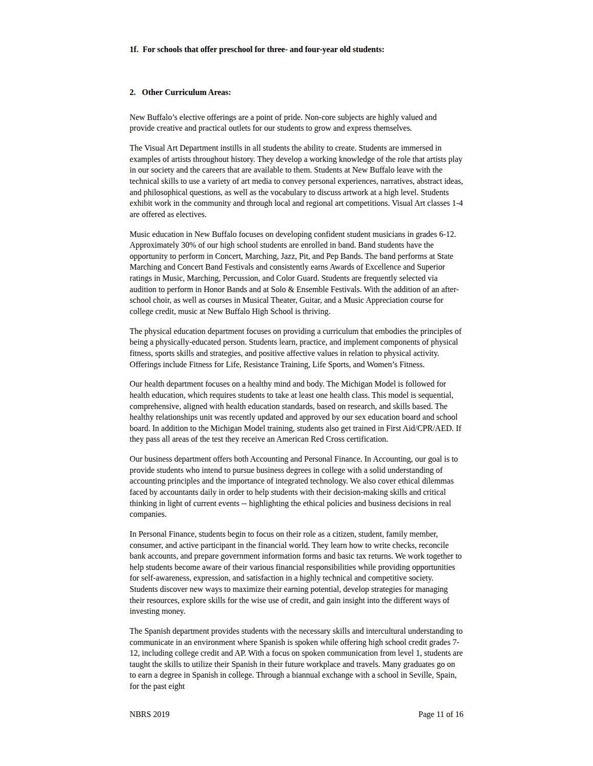1f. For schools that offer preschool for three- and four-year old students:
2. Other Curriculum Areas:
New Buffalo’s elective offerings are a point of pride. Non-core subjects are highly valued and provide creative and practical outlets for our students to grow and express themselves.
The Visual Art Department instills in all students the ability to create. Students are immersed in examples of artists throughout history. They develop a working knowledge of the role that artists play in our society and the careers that are available to them. Students at New Buffalo leave with the technical skills to use a variety of art media to convey personal experiences, narratives, abstract ideas, and philosophical questions, as well as the vocabulary to discuss artwork at a high level. Students exhibit work in the community and through local and regional art competitions. Visual Art classes 1-4 are offered as electives.
Music education in New Buffalo focuses on developing confident student musicians in grades 6-12. Approximately 30% of our high school students are enrolled in band. Band students have the opportunity to perform in Concert, Marching, Jazz, Pit, and Pep Bands. The band performs at State Marching and Concert Band Festivals and consistently earns Awards of Excellence and Superior ratings in Music, Marching, Percussion, and Color Guard. Students are frequently selected via audition to perform in Honor Bands and at Solo & Ensemble Festivals. With the addition of an after-school choir, as well as courses in Musical Theater, Guitar, and a Music Appreciation course for college credit, music at New Buffalo High School is thriving.
The physical education department focuses on providing a curriculum that embodies the principles of being a physically-educated person. Students learn, practice, and implement components of physical fitness, sports skills and strategies, and positive affective values in relation to physical activity. Offerings include Fitness for Life, Resistance Training, Life Sports, and Women’s Fitness.
Our health department focuses on a healthy mind and body. The Michigan Model is followed for health education, which requires students to take at least one health class. This model is sequential, comprehensive, aligned with health education standards, based on research, and skills based. The healthy relationships unit was recently updated and approved by our sex education board and school board. In addition to the Michigan Model training, students also get trained in First Aid/CPR/AED. If they pass all areas of the test they receive an American Red Cross certification.
Our business department offers both Accounting and Personal Finance. In Accounting, our goal is to provide students who intend to pursue business degrees in college with a solid understanding of accounting principles and the importance of integrated technology. We also cover ethical dilemmas faced by accountants daily in order to help students with their decision-making skills and critical thinking in light of current events -- highlighting the ethical policies and business decisions in real companies.
In Personal Finance, students begin to focus on their role as a citizen, student, family member, consumer, and active participant in the financial world. They learn how to write checks, reconcile bank accounts, and prepare government information forms and basic tax returns. We work together to help students become aware of their various financial responsibilities while providing opportunities for self-awareness, expression, and satisfaction in a highly technical and competitive society. Students discover new ways to maximize their earning potential, develop strategies for managing their resources, explore skills for the wise use of credit, and gain insight into the different ways of investing money.
The Spanish department provides students with the necessary skills and intercultural understanding to communicate in an environment where Spanish is spoken while offering high school credit grades 7-12, including college credit and AP. With a focus on spoken communication from level 1, students are taught the skills to utilize their Spanish in their future workplace and travels. Many graduates go on to earn a degree in Spanish in college. Through a biannual exchange with a school in Seville, Spain, for the past eight
NBRS 2019 Page 11 of 16